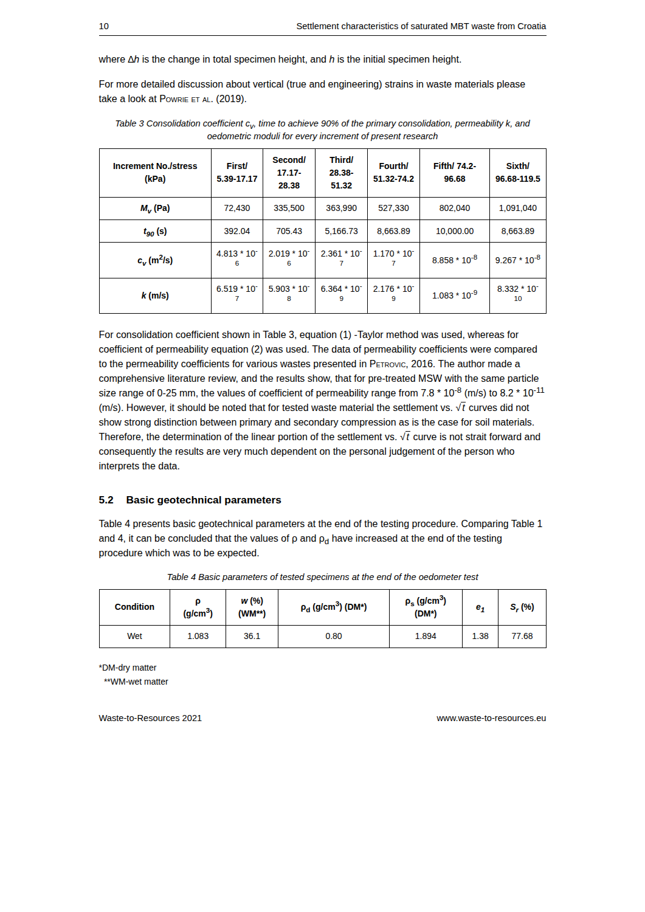10 Settlement characteristics of saturated MBT waste from Croatia
where ∆h is the change in total specimen height, and h is the initial specimen height.
For more detailed discussion about vertical (true and engineering) strains in waste materials please take a look at Powrie et al. (2019).
Table 3 Consolidation coefficient c v , time to achieve 90% of the primary consolidation, permeability k, and oedometric moduli for every increment of present research
| Increment No./stress (kPa) | First/ 5.39-17.17 | Second/ 17.17-28.38 | Third/ 28.38-51.32 | Fourth/ 51.32-74.2 | Fifth/ 74.2-96.68 | Sixth/ 96.68-119.5 |
| --- | --- | --- | --- | --- | --- | --- |
| M v (Pa) | 72,430 | 335,500 | 363,990 | 527,330 | 802,040 | 1,091,040 |
| t 90 (s) | 392.04 | 705.43 | 5,166.73 | 8,663.89 | 10,000.00 | 8,663.89 |
| c v (m 2 /s) | 4.813 * 10 -6 | 2.019 * 10 -6 | 2.361 * 10 -7 | 1.170 * 10 -7 | 8.858 * 10 -8 | 9.267 * 10 -8 |
| k (m/s) | 6.519 * 10 -7 | 5.903 * 10 -8 | 6.364 * 10 -9 | 2.176 * 10 -9 | 1.083 * 10 -9 | 8.332 * 10 -10 |
For consolidation coefficient shown in Table 3, equation (1) -Taylor method was used, whereas for coefficient of permeability equation (2) was used. The data of permeability coefficients were compared to the permeability coefficients for various wastes presented in Petrovic, 2016. The author made a comprehensive literature review, and the results show, that for pre-treated MSW with the same particle size range of 0-25 mm, the values of coefficient of permeability range from 7.8 * 10-8 (m/s) to 8.2 * 10-11 (m/s). However, it should be noted that for tested waste material the settlement vs. √t curves did not show strong distinction between primary and secondary compression as is the case for soil materials. Therefore, the determination of the linear portion of the settlement vs. √t curve is not strait forward and consequently the results are very much dependent on the personal judgement of the person who interprets the data.
5.2 Basic geotechnical parameters
Table 4 presents basic geotechnical parameters at the end of the testing procedure. Comparing Table 1 and 4, it can be concluded that the values of ρ and ρd have increased at the end of the testing procedure which was to be expected.
Table 4 Basic parameters of tested specimens at the end of the oedometer test
| Condition | ρ (g/cm 3 ) | w (%) (WM**) | ρ d (g/cm 3 ) (DM*) | ρ s (g/cm 3 ) (DM*) | e 1 | S r (%) |
| --- | --- | --- | --- | --- | --- | --- |
| Wet | 1.083 | 36.1 | 0.80 | 1.894 | 1.38 | 77.68 |
*DM-dry matter
**WM-wet matter
Waste-to-Resources 2021 www.waste-to-resources.eu